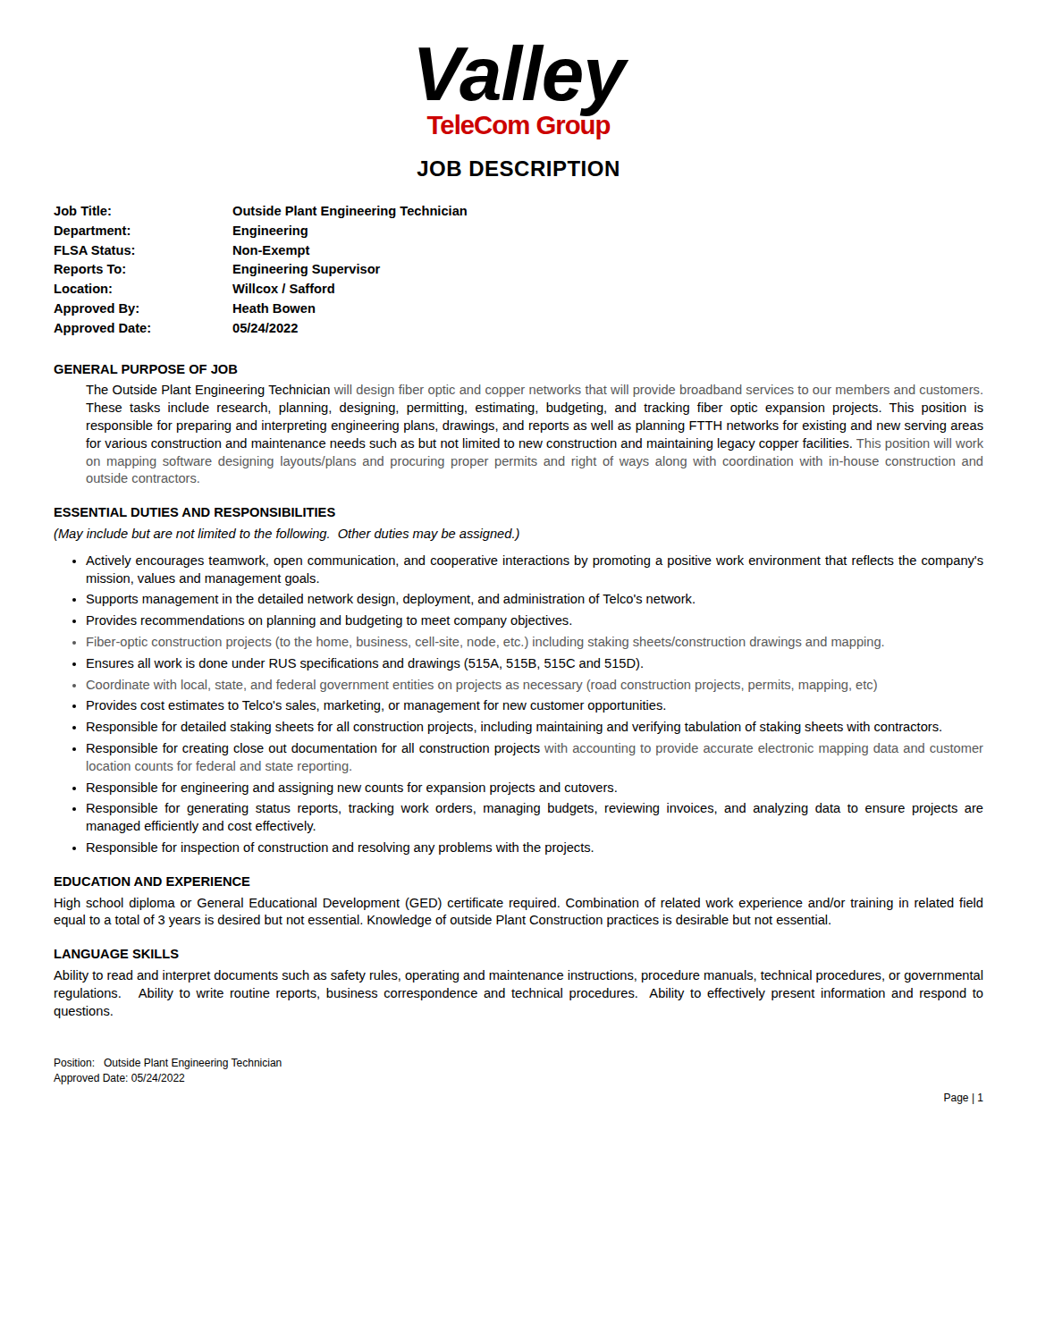Valley
TeleCom Group
JOB DESCRIPTION
| Job Title: | Outside Plant Engineering Technician |
| Department: | Engineering |
| FLSA Status: | Non-Exempt |
| Reports To: | Engineering Supervisor |
| Location: | Willcox / Safford |
| Approved By: | Heath Bowen |
| Approved Date: | 05/24/2022 |
General Purpose of Job
The Outside Plant Engineering Technician will design fiber optic and copper networks that will provide broadband services to our members and customers. These tasks include research, planning, designing, permitting, estimating, budgeting, and tracking fiber optic expansion projects. This position is responsible for preparing and interpreting engineering plans, drawings, and reports as well as planning FTTH networks for existing and new serving areas for various construction and maintenance needs such as but not limited to new construction and maintaining legacy copper facilities. This position will work on mapping software designing layouts/plans and procuring proper permits and right of ways along with coordination with in-house construction and outside contractors.
Essential Duties and Responsibilities
(May include but are not limited to the following. Other duties may be assigned.)
Actively encourages teamwork, open communication, and cooperative interactions by promoting a positive work environment that reflects the company's mission, values and management goals.
Supports management in the detailed network design, deployment, and administration of Telco's network.
Provides recommendations on planning and budgeting to meet company objectives.
Fiber-optic construction projects (to the home, business, cell-site, node, etc.) including staking sheets/construction drawings and mapping.
Ensures all work is done under RUS specifications and drawings (515A, 515B, 515C and 515D).
Coordinate with local, state, and federal government entities on projects as necessary (road construction projects, permits, mapping, etc)
Provides cost estimates to Telco's sales, marketing, or management for new customer opportunities.
Responsible for detailed staking sheets for all construction projects, including maintaining and verifying tabulation of staking sheets with contractors.
Responsible for creating close out documentation for all construction projects with accounting to provide accurate electronic mapping data and customer location counts for federal and state reporting.
Responsible for engineering and assigning new counts for expansion projects and cutovers.
Responsible for generating status reports, tracking work orders, managing budgets, reviewing invoices, and analyzing data to ensure projects are managed efficiently and cost effectively.
Responsible for inspection of construction and resolving any problems with the projects.
Education and Experience
High school diploma or General Educational Development (GED) certificate required. Combination of related work experience and/or training in related field equal to a total of 3 years is desired but not essential. Knowledge of outside Plant Construction practices is desirable but not essential.
Language Skills
Ability to read and interpret documents such as safety rules, operating and maintenance instructions, procedure manuals, technical procedures, or governmental regulations. Ability to write routine reports, business correspondence and technical procedures. Ability to effectively present information and respond to questions.
Position: Outside Plant Engineering Technician
Approved Date: 05/24/2022
Page | 1